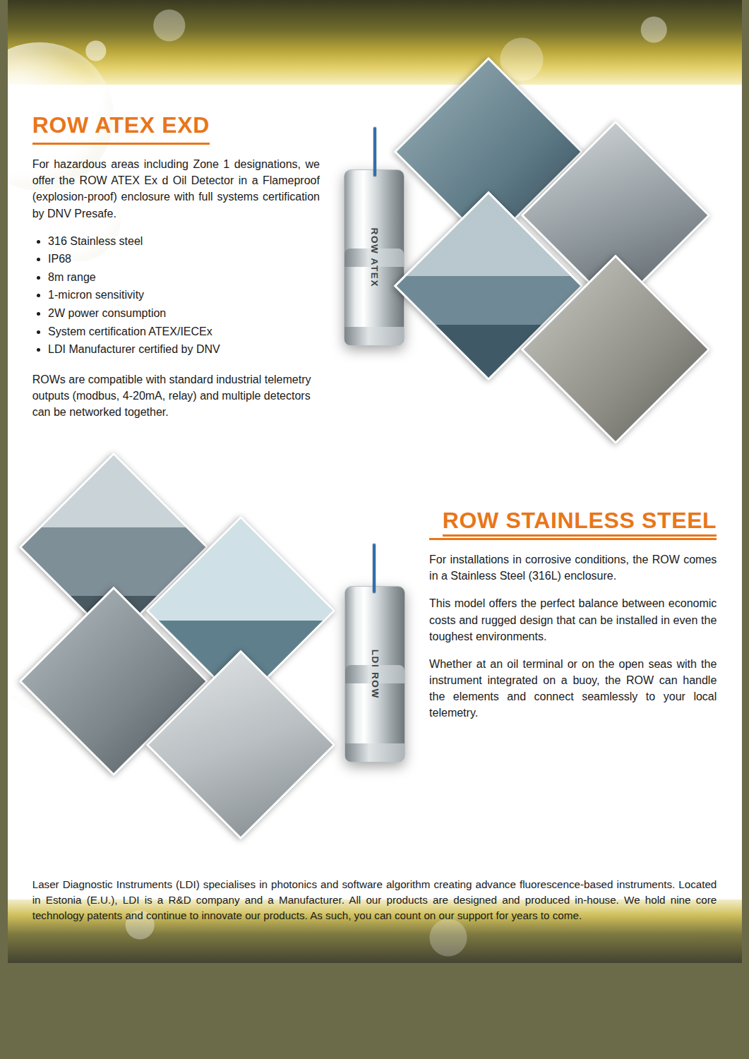ROW ATEX EXD
For hazardous areas including Zone 1 designations, we offer the ROW ATEX Ex d Oil Detector in a Flameproof (explosion-proof) enclosure with full systems certification by DNV Presafe.
316 Stainless steel
IP68
8m range
1-micron sensitivity
2W power consumption
System certification ATEX/IECEx
LDI Manufacturer certified by DNV
ROWs are compatible with standard industrial telemetry outputs (modbus, 4-20mA, relay) and multiple detectors can be networked together.
ROW ATEX
LDI ROW
ROW STAINLESS STEEL
For installations in corrosive conditions, the ROW comes in a Stainless Steel (316L) enclosure.
This model offers the perfect balance between economic costs and rugged design that can be installed in even the toughest environments.
Whether at an oil terminal or on the open seas with the instrument integrated on a buoy, the ROW can handle the elements and connect seamlessly to your local telemetry.
Laser Diagnostic Instruments (LDI) specialises in photonics and software algorithm creating advance fluorescence-based instruments. Located in Estonia (E.U.), LDI is a R&D company and a Manufacturer. All our products are designed and produced in-house. We hold nine core technology patents and continue to innovate our products. As such, you can count on our support for years to come.